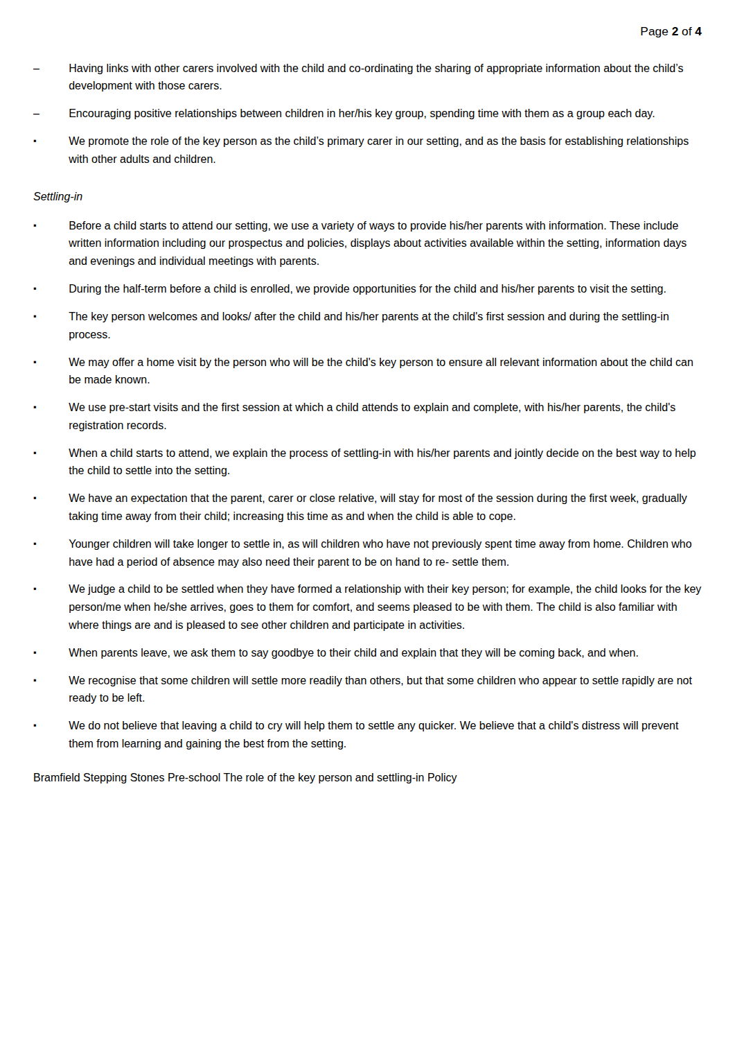Page 2 of 4
Having links with other carers involved with the child and co-ordinating the sharing of appropriate information about the child’s development with those carers.
Encouraging positive relationships between children in her/his key group, spending time with them as a group each day.
We promote the role of the key person as the child’s primary carer in our setting, and as the basis for establishing relationships with other adults and children.
Settling-in
Before a child starts to attend our setting, we use a variety of ways to provide his/her parents with information. These include written information including our prospectus and policies, displays about activities available within the setting, information days and evenings and individual meetings with parents.
During the half-term before a child is enrolled, we provide opportunities for the child and his/her parents to visit the setting.
The key person welcomes and looks/ after the child and his/her parents at the child's first session and during the settling-in process.
We may offer a home visit by the person who will be the child's key person to ensure all relevant information about the child can be made known.
We use pre-start visits and the first session at which a child attends to explain and complete, with his/her parents, the child's registration records.
When a child starts to attend, we explain the process of settling-in with his/her parents and jointly decide on the best way to help the child to settle into the setting.
We have an expectation that the parent, carer or close relative, will stay for most of the session during the first week, gradually taking time away from their child; increasing this time as and when the child is able to cope.
Younger children will take longer to settle in, as will children who have not previously spent time away from home. Children who have had a period of absence may also need their parent to be on hand to re- settle them.
We judge a child to be settled when they have formed a relationship with their key person; for example, the child looks for the key person/me when he/she arrives, goes to them for comfort, and seems pleased to be with them. The child is also familiar with where things are and is pleased to see other children and participate in activities.
When parents leave, we ask them to say goodbye to their child and explain that they will be coming back, and when.
We recognise that some children will settle more readily than others, but that some children who appear to settle rapidly are not ready to be left.
We do not believe that leaving a child to cry will help them to settle any quicker. We believe that a child's distress will prevent them from learning and gaining the best from the setting.
Bramfield Stepping Stones Pre-school The role of the key person and settling-in Policy